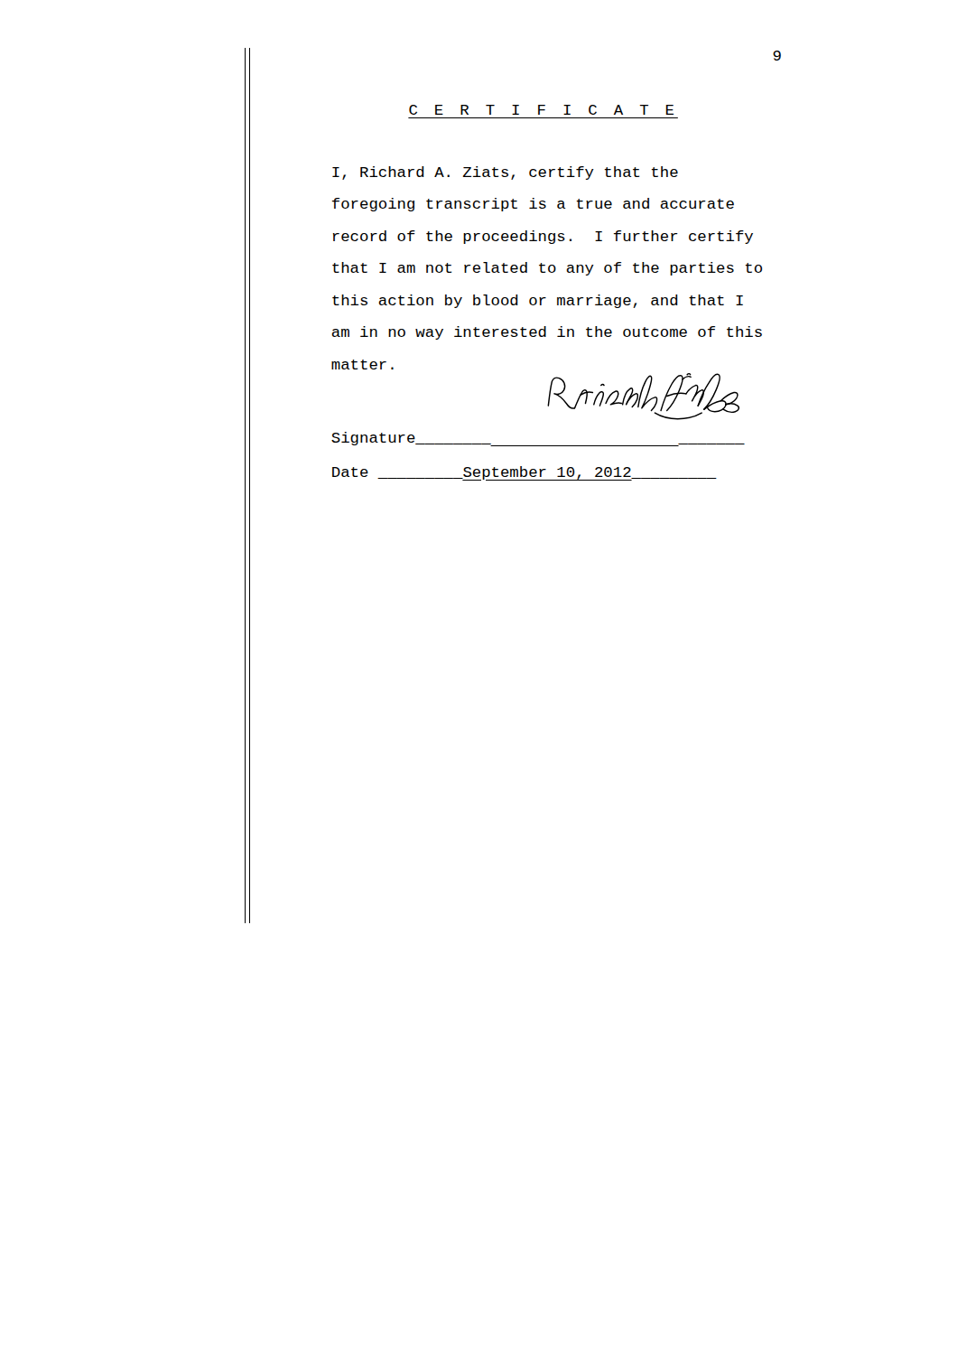9
C E R T I F I C A T E
I, Richard A. Ziats, certify that the foregoing transcript is a true and accurate record of the proceedings. I further certify that I am not related to any of the parties to this action by blood or marriage, and that I am in no way interested in the outcome of this matter.
Signature________ _______ Date _________September 10, 2012_________